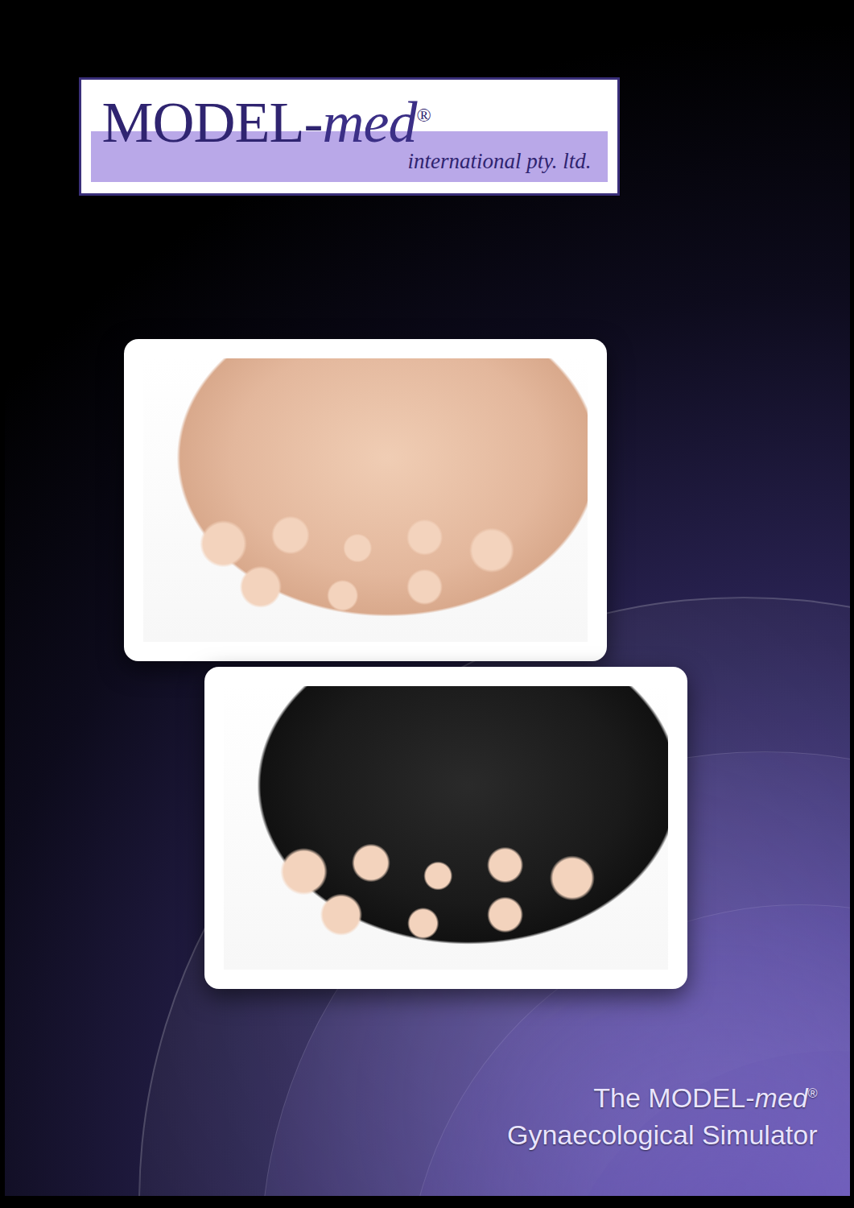MODEL-med®
international pty. ltd.
The MODEL-med®
Gynaecological Simulator